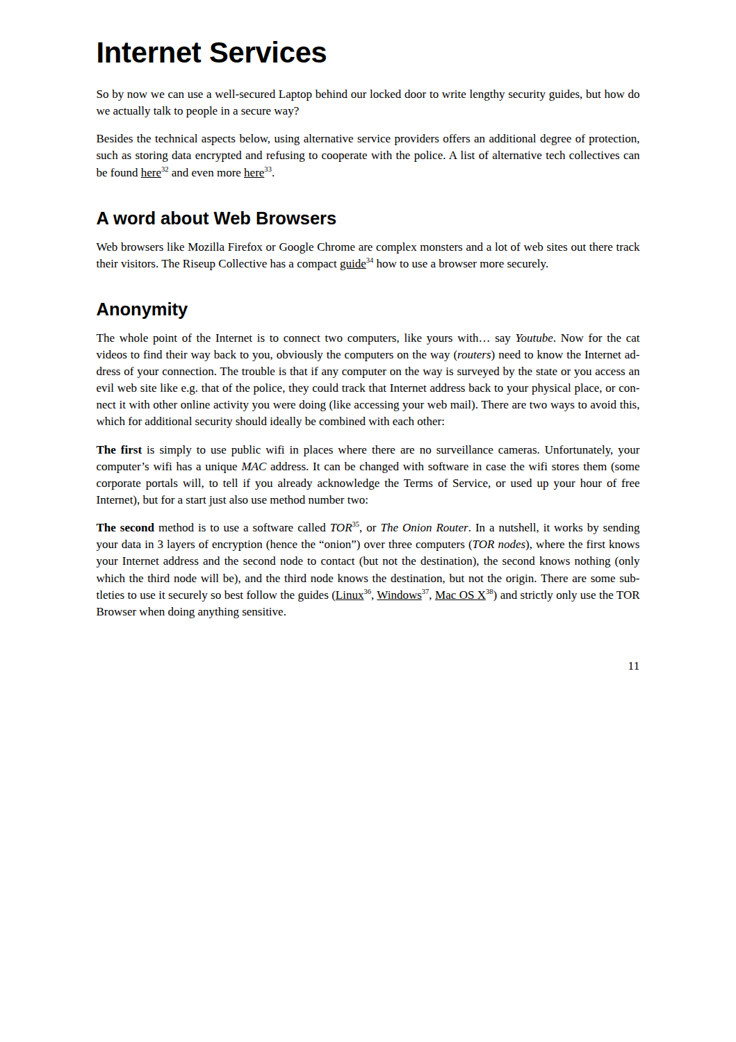Internet Services
So by now we can use a well-secured Laptop behind our locked door to write lengthy security guides, but how do we actually talk to people in a secure way?
Besides the technical aspects below, using alternative service providers offers an additional degree of protection, such as storing data encrypted and refusing to cooperate with the police. A list of alternative tech collectives can be found here32 and even more here33.
A word about Web Browsers
Web browsers like Mozilla Firefox or Google Chrome are complex monsters and a lot of web sites out there track their visitors. The Riseup Collective has a compact guide34 how to use a browser more securely.
Anonymity
The whole point of the Internet is to connect two computers, like yours with… say Youtube. Now for the cat videos to find their way back to you, obviously the computers on the way (routers) need to know the Internet address of your connection. The trouble is that if any computer on the way is surveyed by the state or you access an evil web site like e.g. that of the police, they could track that Internet address back to your physical place, or connect it with other online activity you were doing (like accessing your web mail). There are two ways to avoid this, which for additional security should ideally be combined with each other:
The first is simply to use public wifi in places where there are no surveillance cameras. Unfortunately, your computer’s wifi has a unique MAC address. It can be changed with software in case the wifi stores them (some corporate portals will, to tell if you already acknowledge the Terms of Service, or used up your hour of free Internet), but for a start just also use method number two:
The second method is to use a software called TOR35, or The Onion Router. In a nutshell, it works by sending your data in 3 layers of encryption (hence the “onion”) over three computers (TOR nodes), where the first knows your Internet address and the second node to contact (but not the destination), the second knows nothing (only which the third node will be), and the third node knows the destination, but not the origin. There are some subtleties to use it securely so best follow the guides (Linux36, Windows37, Mac OS X38) and strictly only use the TOR Browser when doing anything sensitive.
11